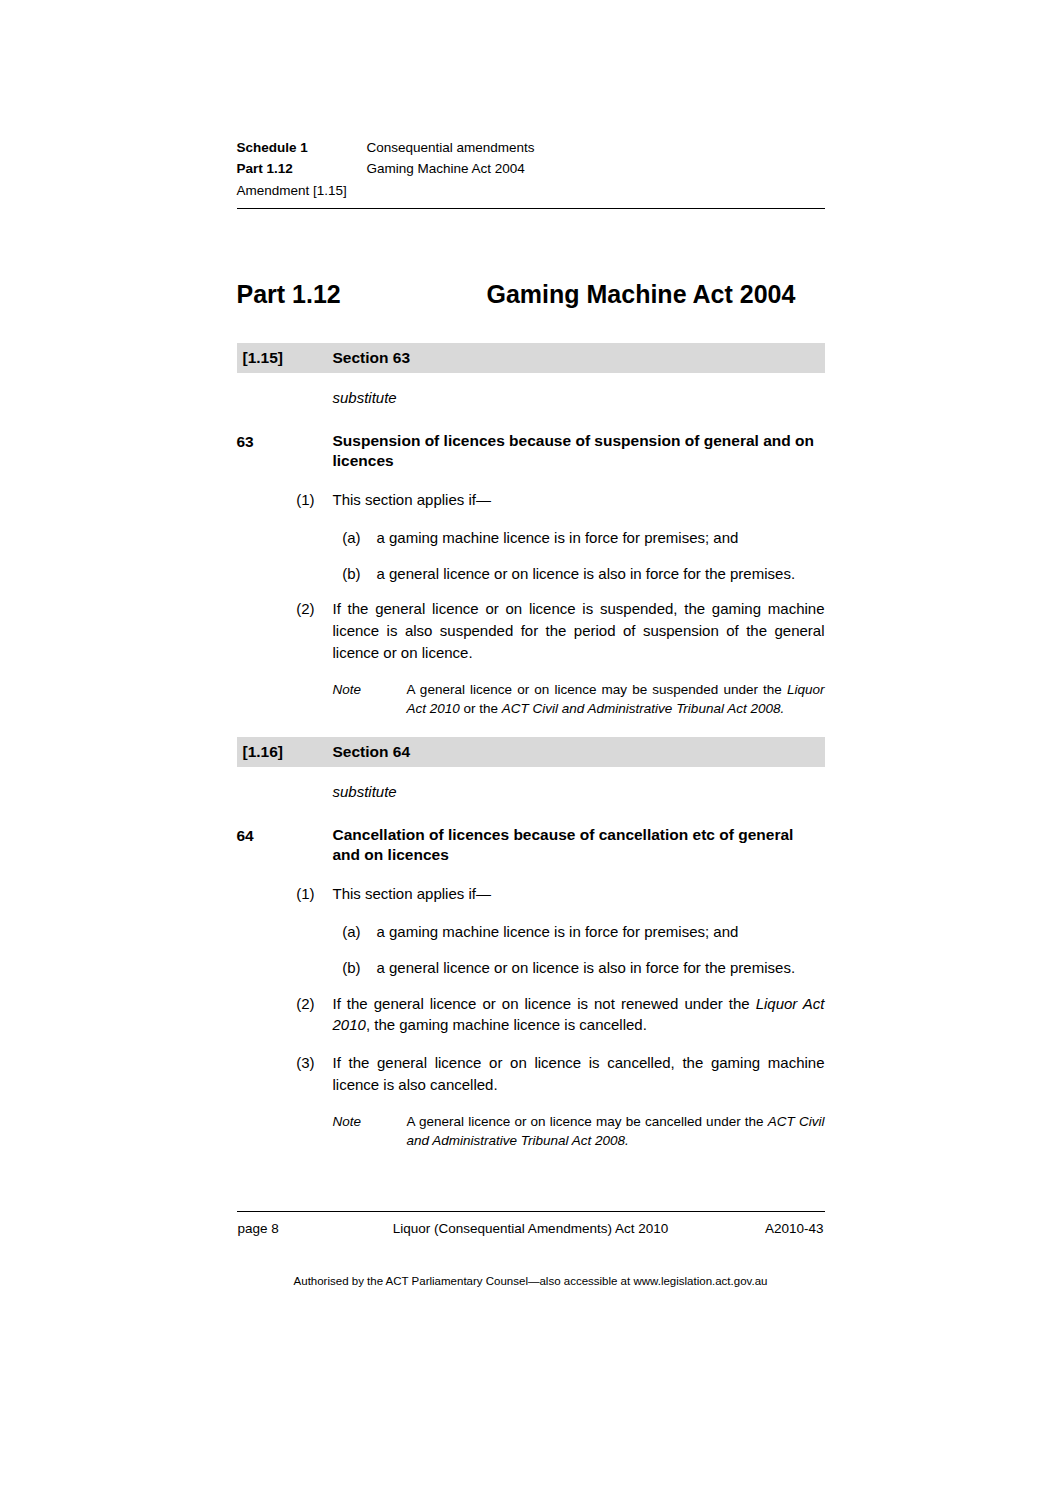| Schedule 1 | Consequential amendments |
| Part 1.12 | Gaming Machine Act 2004 |
| Amendment [1.15] |
Part 1.12 Gaming Machine Act 2004
[1.15] Section 63
substitute
63
Suspension of licences because of suspension of general and on licences
(1)
This section applies if—
(a)
a gaming machine licence is in force for premises; and
(b)
a general licence or on licence is also in force for the premises.
(2)
If the general licence or on licence is suspended, the gaming machine licence is also suspended for the period of suspension of the general licence or on licence.
Note
A general licence or on licence may be suspended under the Liquor Act 2010 or the ACT Civil and Administrative Tribunal Act 2008.
[1.16] Section 64
substitute
64
Cancellation of licences because of cancellation etc of general and on licences
(1)
This section applies if—
(a)
a gaming machine licence is in force for premises; and
(b)
a general licence or on licence is also in force for the premises.
(2)
If the general licence or on licence is not renewed under the Liquor Act 2010, the gaming machine licence is cancelled.
(3)
If the general licence or on licence is cancelled, the gaming machine licence is also cancelled.
Note
A general licence or on licence may be cancelled under the ACT Civil and Administrative Tribunal Act 2008.
| page 8 | Liquor (Consequential Amendments) Act 2010 | A2010-43 |
Authorised by the ACT Parliamentary Counsel—also accessible at www.legislation.act.gov.au